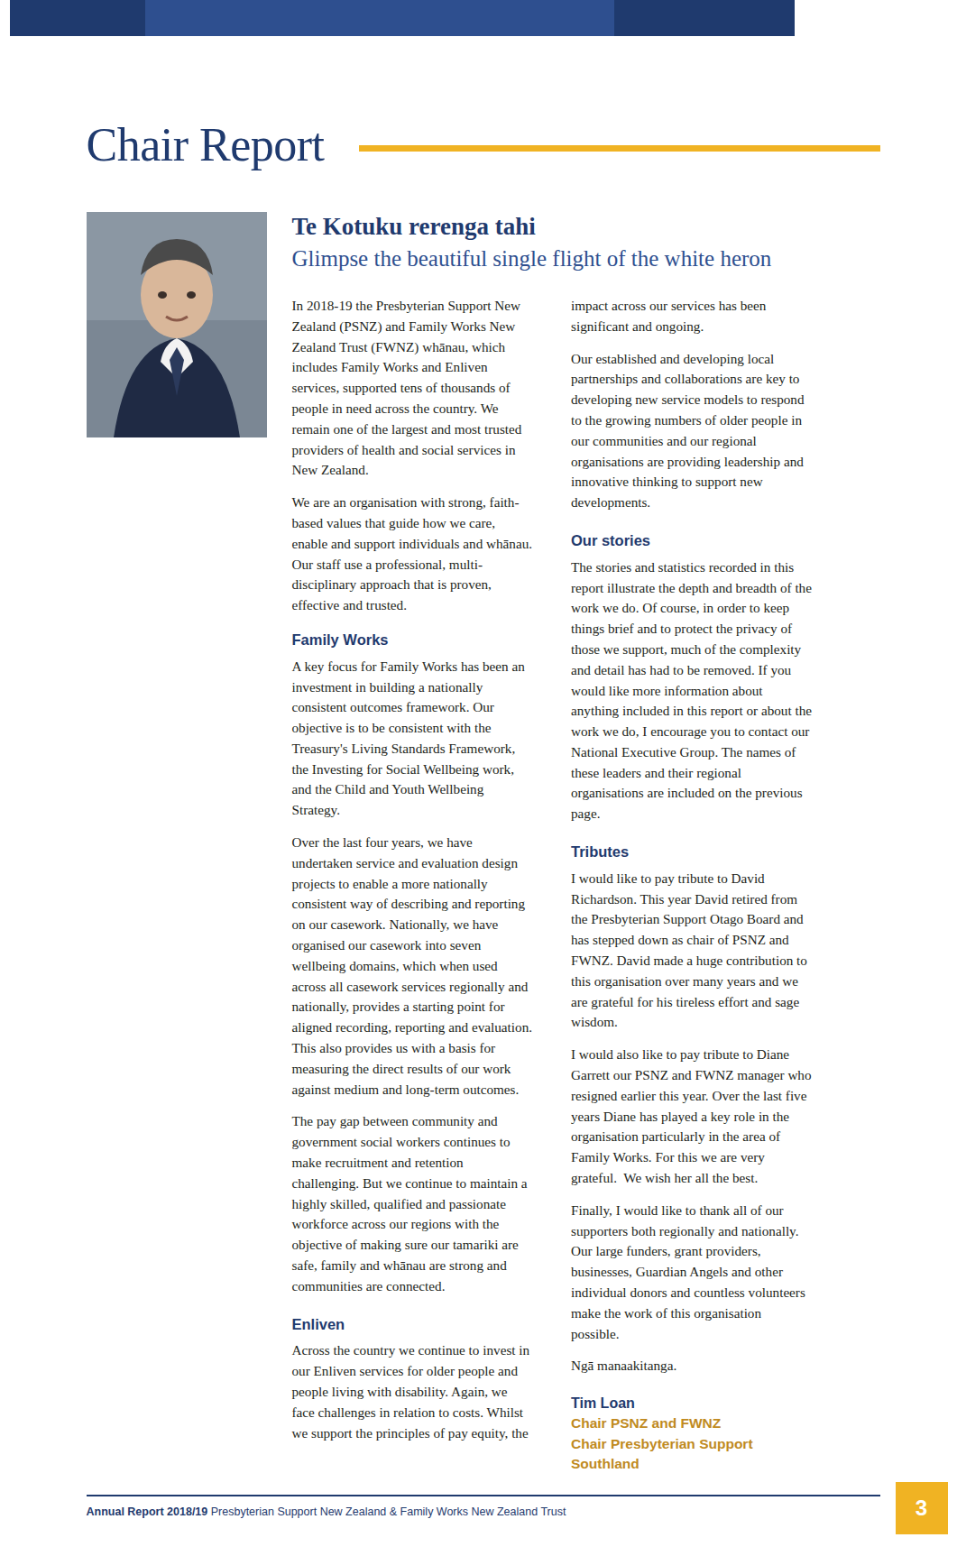Chair Report
Te Kotuku rerenga tahi
Glimpse the beautiful single flight of the white heron
In 2018-19 the Presbyterian Support New Zealand (PSNZ) and Family Works New Zealand Trust (FWNZ) whānau, which includes Family Works and Enliven services, supported tens of thousands of people in need across the country. We remain one of the largest and most trusted providers of health and social services in New Zealand.
We are an organisation with strong, faith-based values that guide how we care, enable and support individuals and whānau. Our staff use a professional, multi-disciplinary approach that is proven, effective and trusted.
Family Works
A key focus for Family Works has been an investment in building a nationally consistent outcomes framework. Our objective is to be consistent with the Treasury's Living Standards Framework, the Investing for Social Wellbeing work, and the Child and Youth Wellbeing Strategy.
Over the last four years, we have undertaken service and evaluation design projects to enable a more nationally consistent way of describing and reporting on our casework. Nationally, we have organised our casework into seven wellbeing domains, which when used across all casework services regionally and nationally, provides a starting point for aligned recording, reporting and evaluation. This also provides us with a basis for measuring the direct results of our work against medium and long-term outcomes.
The pay gap between community and government social workers continues to make recruitment and retention challenging. But we continue to maintain a highly skilled, qualified and passionate workforce across our regions with the objective of making sure our tamariki are safe, family and whānau are strong and communities are connected.
Enliven
Across the country we continue to invest in our Enliven services for older people and people living with disability. Again, we face challenges in relation to costs. Whilst we support the principles of pay equity, the impact across our services has been significant and ongoing.
Our established and developing local partnerships and collaborations are key to developing new service models to respond to the growing numbers of older people in our communities and our regional organisations are providing leadership and innovative thinking to support new developments.
Our stories
The stories and statistics recorded in this report illustrate the depth and breadth of the work we do. Of course, in order to keep things brief and to protect the privacy of those we support, much of the complexity and detail has had to be removed. If you would like more information about anything included in this report or about the work we do, I encourage you to contact our National Executive Group. The names of these leaders and their regional organisations are included on the previous page.
Tributes
I would like to pay tribute to David Richardson. This year David retired from the Presbyterian Support Otago Board and has stepped down as chair of PSNZ and FWNZ. David made a huge contribution to this organisation over many years and we are grateful for his tireless effort and sage wisdom.
I would also like to pay tribute to Diane Garrett our PSNZ and FWNZ manager who resigned earlier this year. Over the last five years Diane has played a key role in the organisation particularly in the area of Family Works. For this we are very grateful. We wish her all the best.
Finally, I would like to thank all of our supporters both regionally and nationally. Our large funders, grant providers, businesses, Guardian Angels and other individual donors and countless volunteers make the work of this organisation possible.
Ngā manaakitanga.
Tim Loan Chair PSNZ and FWNZ Chair Presbyterian Support Southland
Annual Report 2018/19 Presbyterian Support New Zealand & Family Works New Zealand Trust
3